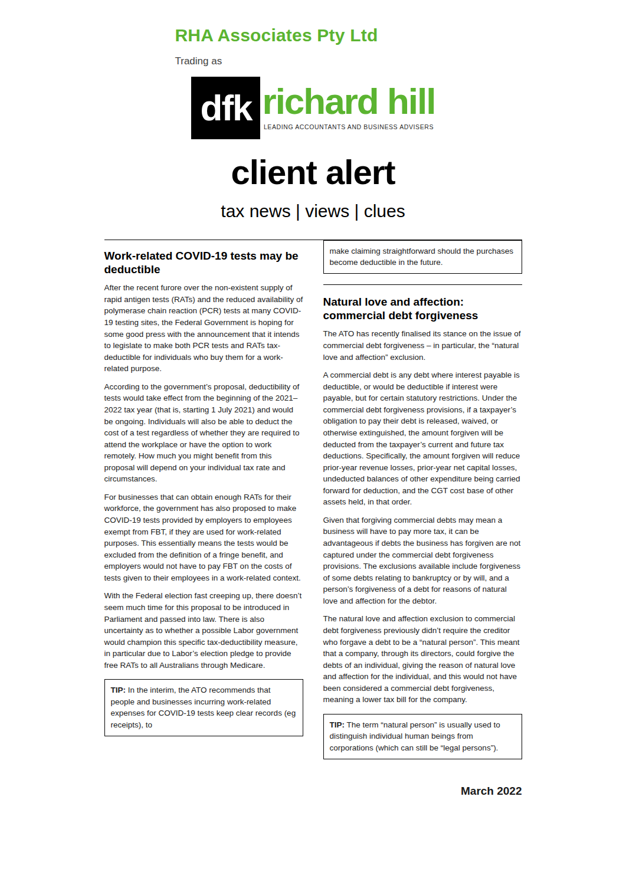RHA Associates Pty Ltd
Trading as
dfk
richard hill LEADING ACCOUNTANTS AND BUSINESS ADVISERS
client alert
tax news | views | clues
Work-related COVID-19 tests may be deductible
After the recent furore over the non-existent supply of rapid antigen tests (RATs) and the reduced availability of polymerase chain reaction (PCR) tests at many COVID-19 testing sites, the Federal Government is hoping for some good press with the announcement that it intends to legislate to make both PCR tests and RATs tax-deductible for individuals who buy them for a work-related purpose.
According to the government’s proposal, deductibility of tests would take effect from the beginning of the 2021–2022 tax year (that is, starting 1 July 2021) and would be ongoing. Individuals will also be able to deduct the cost of a test regardless of whether they are required to attend the workplace or have the option to work remotely. How much you might benefit from this proposal will depend on your individual tax rate and circumstances.
For businesses that can obtain enough RATs for their workforce, the government has also proposed to make COVID-19 tests provided by employers to employees exempt from FBT, if they are used for work-related purposes. This essentially means the tests would be excluded from the definition of a fringe benefit, and employers would not have to pay FBT on the costs of tests given to their employees in a work-related context.
With the Federal election fast creeping up, there doesn’t seem much time for this proposal to be introduced in Parliament and passed into law. There is also uncertainty as to whether a possible Labor government would champion this specific tax-deductibility measure, in particular due to Labor’s election pledge to provide free RATs to all Australians through Medicare.
TIP: In the interim, the ATO recommends that people and businesses incurring work-related expenses for COVID-19 tests keep clear records (eg receipts), to
make claiming straightforward should the purchases become deductible in the future.
Natural love and affection: commercial debt forgiveness
The ATO has recently finalised its stance on the issue of commercial debt forgiveness – in particular, the “natural love and affection” exclusion.
A commercial debt is any debt where interest payable is deductible, or would be deductible if interest were payable, but for certain statutory restrictions. Under the commercial debt forgiveness provisions, if a taxpayer’s obligation to pay their debt is released, waived, or otherwise extinguished, the amount forgiven will be deducted from the taxpayer’s current and future tax deductions. Specifically, the amount forgiven will reduce prior-year revenue losses, prior-year net capital losses, undeducted balances of other expenditure being carried forward for deduction, and the CGT cost base of other assets held, in that order.
Given that forgiving commercial debts may mean a business will have to pay more tax, it can be advantageous if debts the business has forgiven are not captured under the commercial debt forgiveness provisions. The exclusions available include forgiveness of some debts relating to bankruptcy or by will, and a person’s forgiveness of a debt for reasons of natural love and affection for the debtor.
The natural love and affection exclusion to commercial debt forgiveness previously didn’t require the creditor who forgave a debt to be a “natural person”. This meant that a company, through its directors, could forgive the debts of an individual, giving the reason of natural love and affection for the individual, and this would not have been considered a commercial debt forgiveness, meaning a lower tax bill for the company.
TIP: The term “natural person” is usually used to distinguish individual human beings from corporations (which can still be “legal persons”).
March 2022